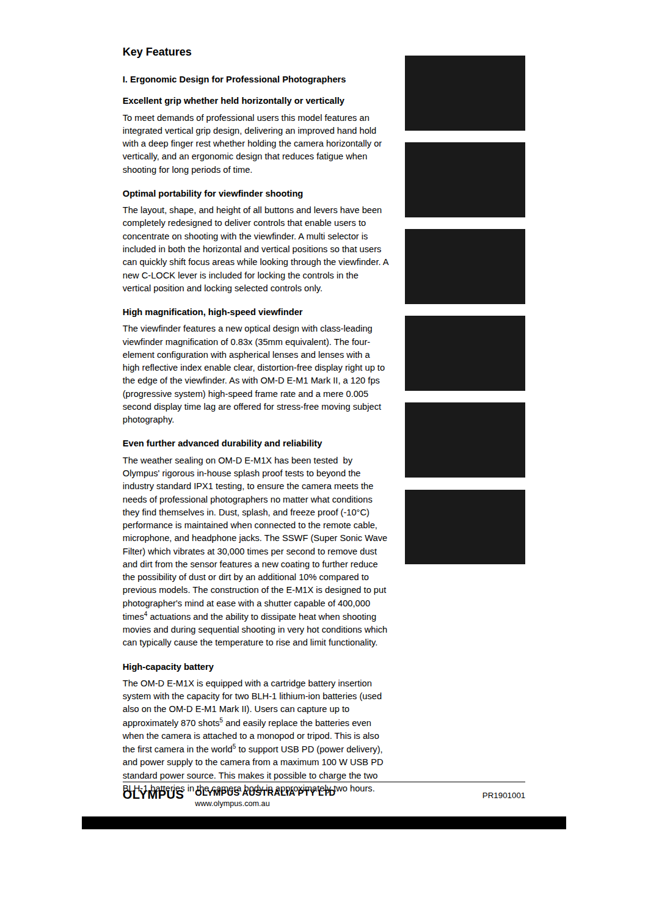Key Features
I. Ergonomic Design for Professional Photographers
Excellent grip whether held horizontally or vertically
To meet demands of professional users this model features an integrated vertical grip design, delivering an improved hand hold with a deep finger rest whether holding the camera horizontally or vertically, and an ergonomic design that reduces fatigue when shooting for long periods of time.
Optimal portability for viewfinder shooting
The layout, shape, and height of all buttons and levers have been completely redesigned to deliver controls that enable users to concentrate on shooting with the viewfinder. A multi selector is included in both the horizontal and vertical positions so that users can quickly shift focus areas while looking through the viewfinder. A new C-LOCK lever is included for locking the controls in the vertical position and locking selected controls only.
High magnification, high-speed viewfinder
The viewfinder features a new optical design with class-leading viewfinder magnification of 0.83x (35mm equivalent). The four-element configuration with aspherical lenses and lenses with a high reflective index enable clear, distortion-free display right up to the edge of the viewfinder. As with OM-D E-M1 Mark II, a 120 fps (progressive system) high-speed frame rate and a mere 0.005 second display time lag are offered for stress-free moving subject photography.
Even further advanced durability and reliability
The weather sealing on OM-D E-M1X has been tested by Olympus' rigorous in-house splash proof tests to beyond the industry standard IPX1 testing, to ensure the camera meets the needs of professional photographers no matter what conditions they find themselves in. Dust, splash, and freeze proof (-10°C) performance is maintained when connected to the remote cable, microphone, and headphone jacks. The SSWF (Super Sonic Wave Filter) which vibrates at 30,000 times per second to remove dust and dirt from the sensor features a new coating to further reduce the possibility of dust or dirt by an additional 10% compared to previous models. The construction of the E-M1X is designed to put photographer's mind at ease with a shutter capable of 400,000 times4 actuations and the ability to dissipate heat when shooting movies and during sequential shooting in very hot conditions which can typically cause the temperature to rise and limit functionality.
High-capacity battery
The OM-D E-M1X is equipped with a cartridge battery insertion system with the capacity for two BLH-1 lithium-ion batteries (used also on the OM-D E-M1 Mark II). Users can capture up to approximately 870 shots5 and easily replace the batteries even when the camera is attached to a monopod or tripod. This is also the first camera in the world5 to support USB PD (power delivery), and power supply to the camera from a maximum 100 W USB PD standard power source. This makes it possible to charge the two BLH-1 batteries in the camera body in approximately two hours.
OLYMPUS
OLYMPUS AUSTRALIA PTY LTD
www.olympus.com.au
PR1901001